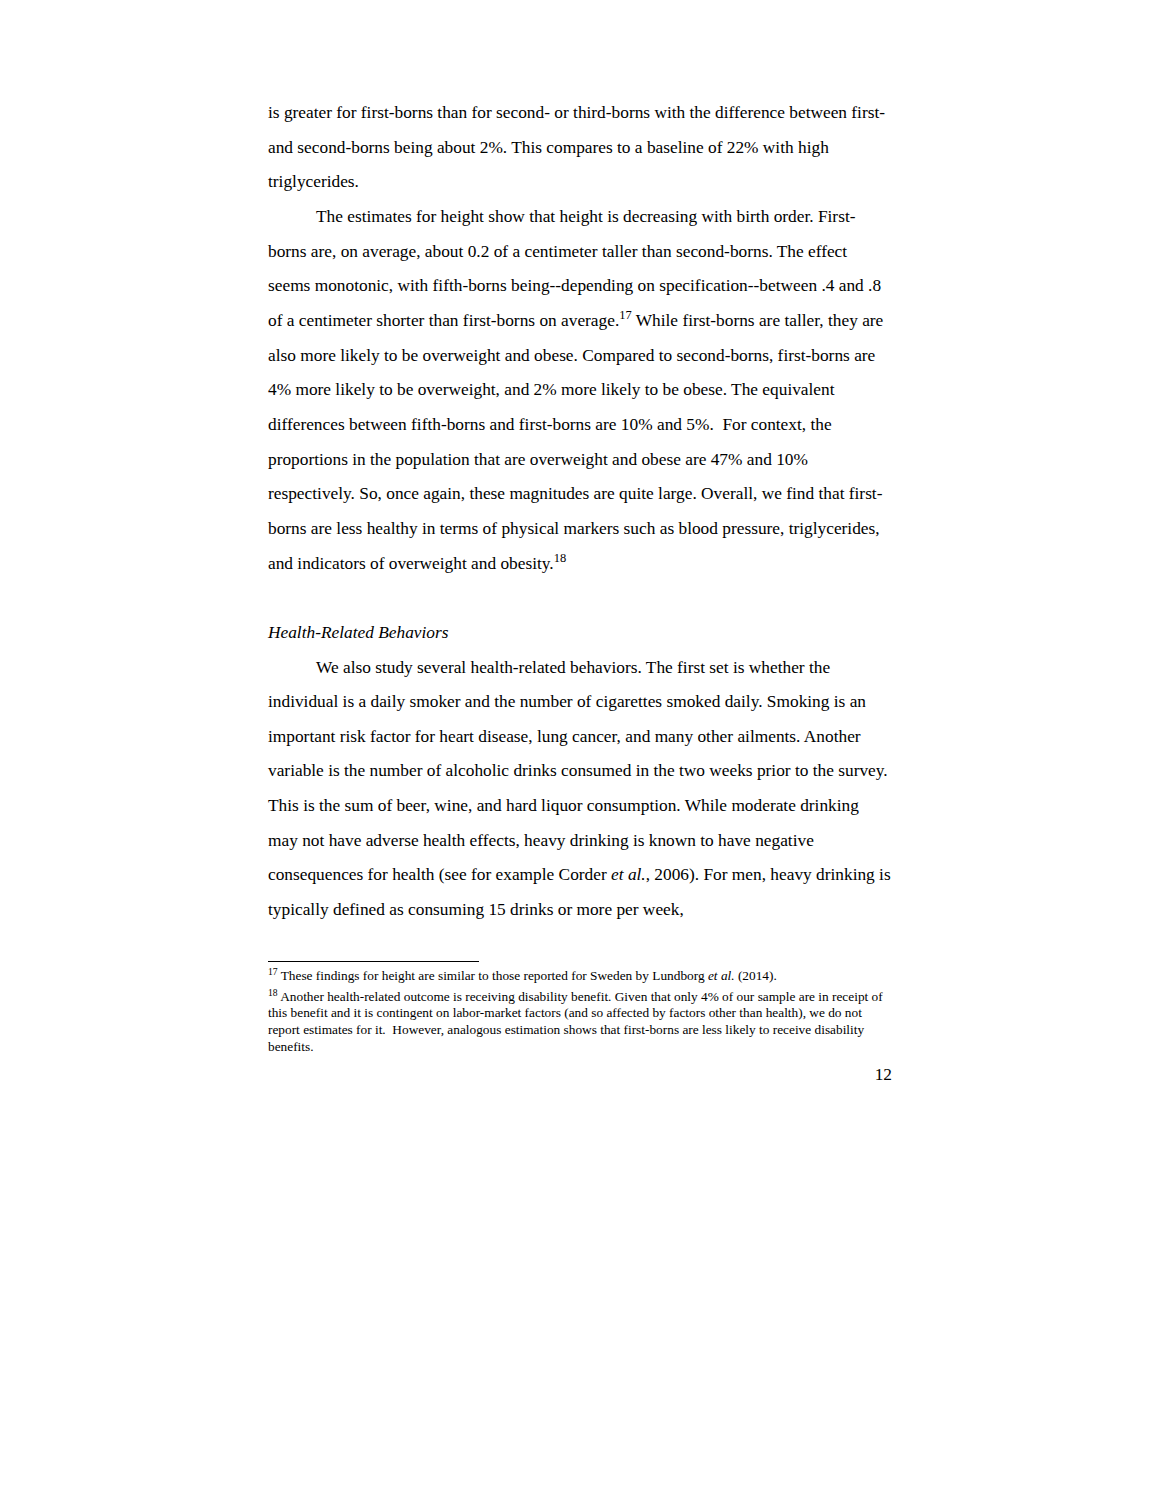is greater for first-borns than for second- or third-borns with the difference between first- and second-borns being about 2%. This compares to a baseline of 22% with high triglycerides.
The estimates for height show that height is decreasing with birth order. First-borns are, on average, about 0.2 of a centimeter taller than second-borns. The effect seems monotonic, with fifth-borns being--depending on specification--between .4 and .8 of a centimeter shorter than first-borns on average.17 While first-borns are taller, they are also more likely to be overweight and obese. Compared to second-borns, first-borns are 4% more likely to be overweight, and 2% more likely to be obese. The equivalent differences between fifth-borns and first-borns are 10% and 5%. For context, the proportions in the population that are overweight and obese are 47% and 10% respectively. So, once again, these magnitudes are quite large. Overall, we find that first-borns are less healthy in terms of physical markers such as blood pressure, triglycerides, and indicators of overweight and obesity.18
Health-Related Behaviors
We also study several health-related behaviors. The first set is whether the individual is a daily smoker and the number of cigarettes smoked daily. Smoking is an important risk factor for heart disease, lung cancer, and many other ailments. Another variable is the number of alcoholic drinks consumed in the two weeks prior to the survey. This is the sum of beer, wine, and hard liquor consumption. While moderate drinking may not have adverse health effects, heavy drinking is known to have negative consequences for health (see for example Corder et al., 2006). For men, heavy drinking is typically defined as consuming 15 drinks or more per week,
17 These findings for height are similar to those reported for Sweden by Lundborg et al. (2014).
18 Another health-related outcome is receiving disability benefit. Given that only 4% of our sample are in receipt of this benefit and it is contingent on labor-market factors (and so affected by factors other than health), we do not report estimates for it. However, analogous estimation shows that first-borns are less likely to receive disability benefits.
12